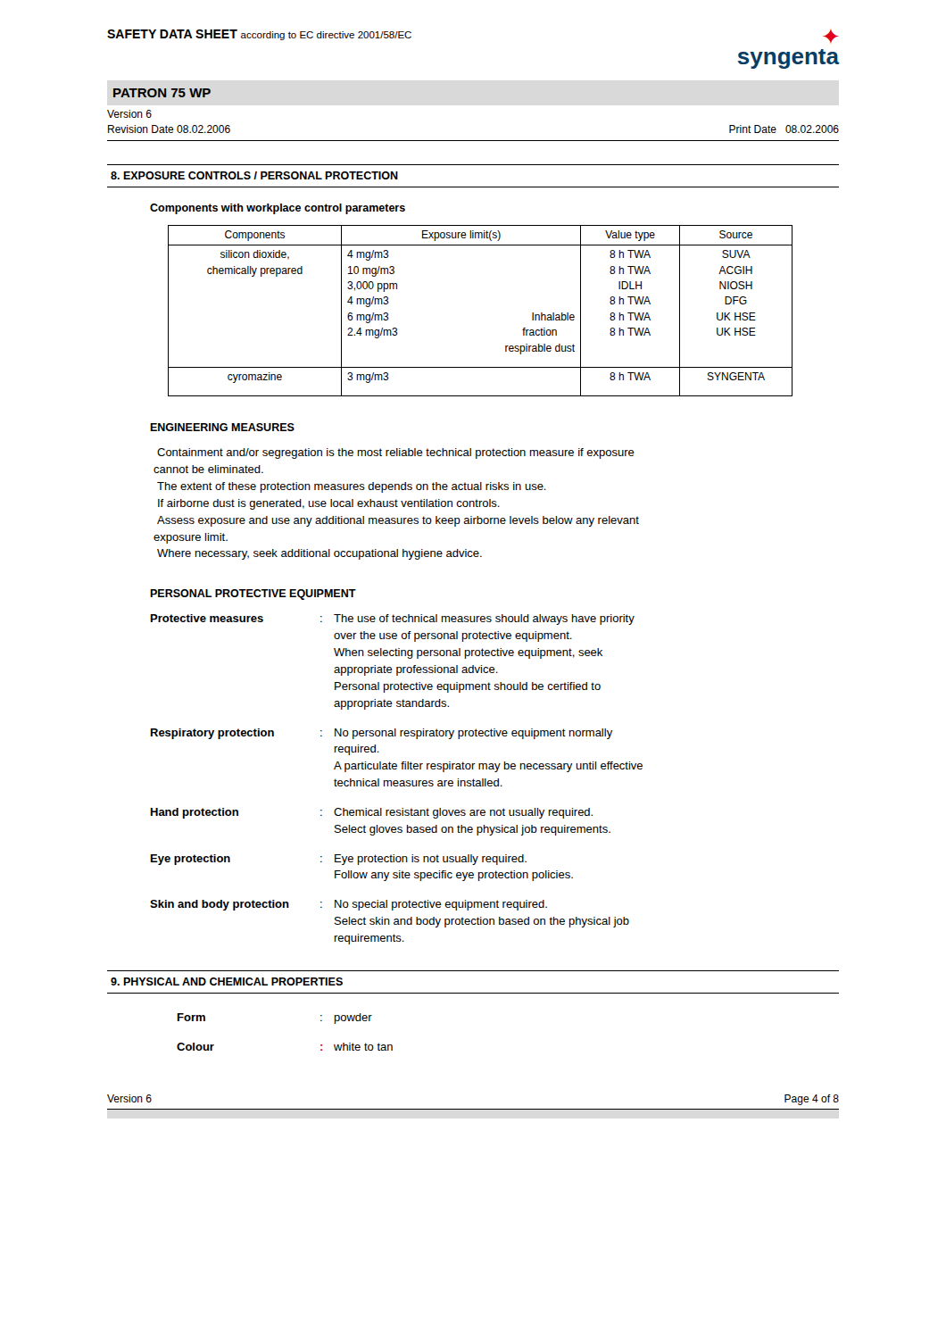SAFETY DATA SHEET according to EC directive 2001/58/EC
✦ syngenta
PATRON 75 WP
Version 6
Revision Date 08.02.2006 Print Date 08.02.2006
8. EXPOSURE CONTROLS / PERSONAL PROTECTION
Components with workplace control parameters
| Components | Exposure limit(s) | Value type | Source |
| --- | --- | --- | --- |
| silicon dioxide, chemically prepared | 4 mg/m3 10 mg/m3 3,000 ppm 4 mg/m3 6 mg/m3 Inhalable 2.4 mg/m3 fraction respirable dust | 8 h TWA 8 h TWA IDLH 8 h TWA 8 h TWA 8 h TWA | SUVA ACGIH NIOSH DFG UK HSE UK HSE |
| cyromazine | 3 mg/m3 | 8 h TWA | SYNGENTA |
ENGINEERING MEASURES
Containment and/or segregation is the most reliable technical protection measure if exposure
cannot be eliminated.
The extent of these protection measures depends on the actual risks in use.
If airborne dust is generated, use local exhaust ventilation controls.
Assess exposure and use any additional measures to keep airborne levels below any relevant
exposure limit.
Where necessary, seek additional occupational hygiene advice.
PERSONAL PROTECTIVE EQUIPMENT
Protective measures
:
The use of technical measures should always have priority
over the use of personal protective equipment.
When selecting personal protective equipment, seek
appropriate professional advice.
Personal protective equipment should be certified to
appropriate standards.
Respiratory protection
:
No personal respiratory protective equipment normally
required.
A particulate filter respirator may be necessary until effective
technical measures are installed.
Hand protection
:
Chemical resistant gloves are not usually required.
Select gloves based on the physical job requirements.
Eye protection
:
Eye protection is not usually required.
Follow any site specific eye protection policies.
Skin and body protection
:
No special protective equipment required.
Select skin and body protection based on the physical job
requirements.
9. PHYSICAL AND CHEMICAL PROPERTIES
Form
:
powder
Colour
:
white to tan
Version 6 Page 4 of 8